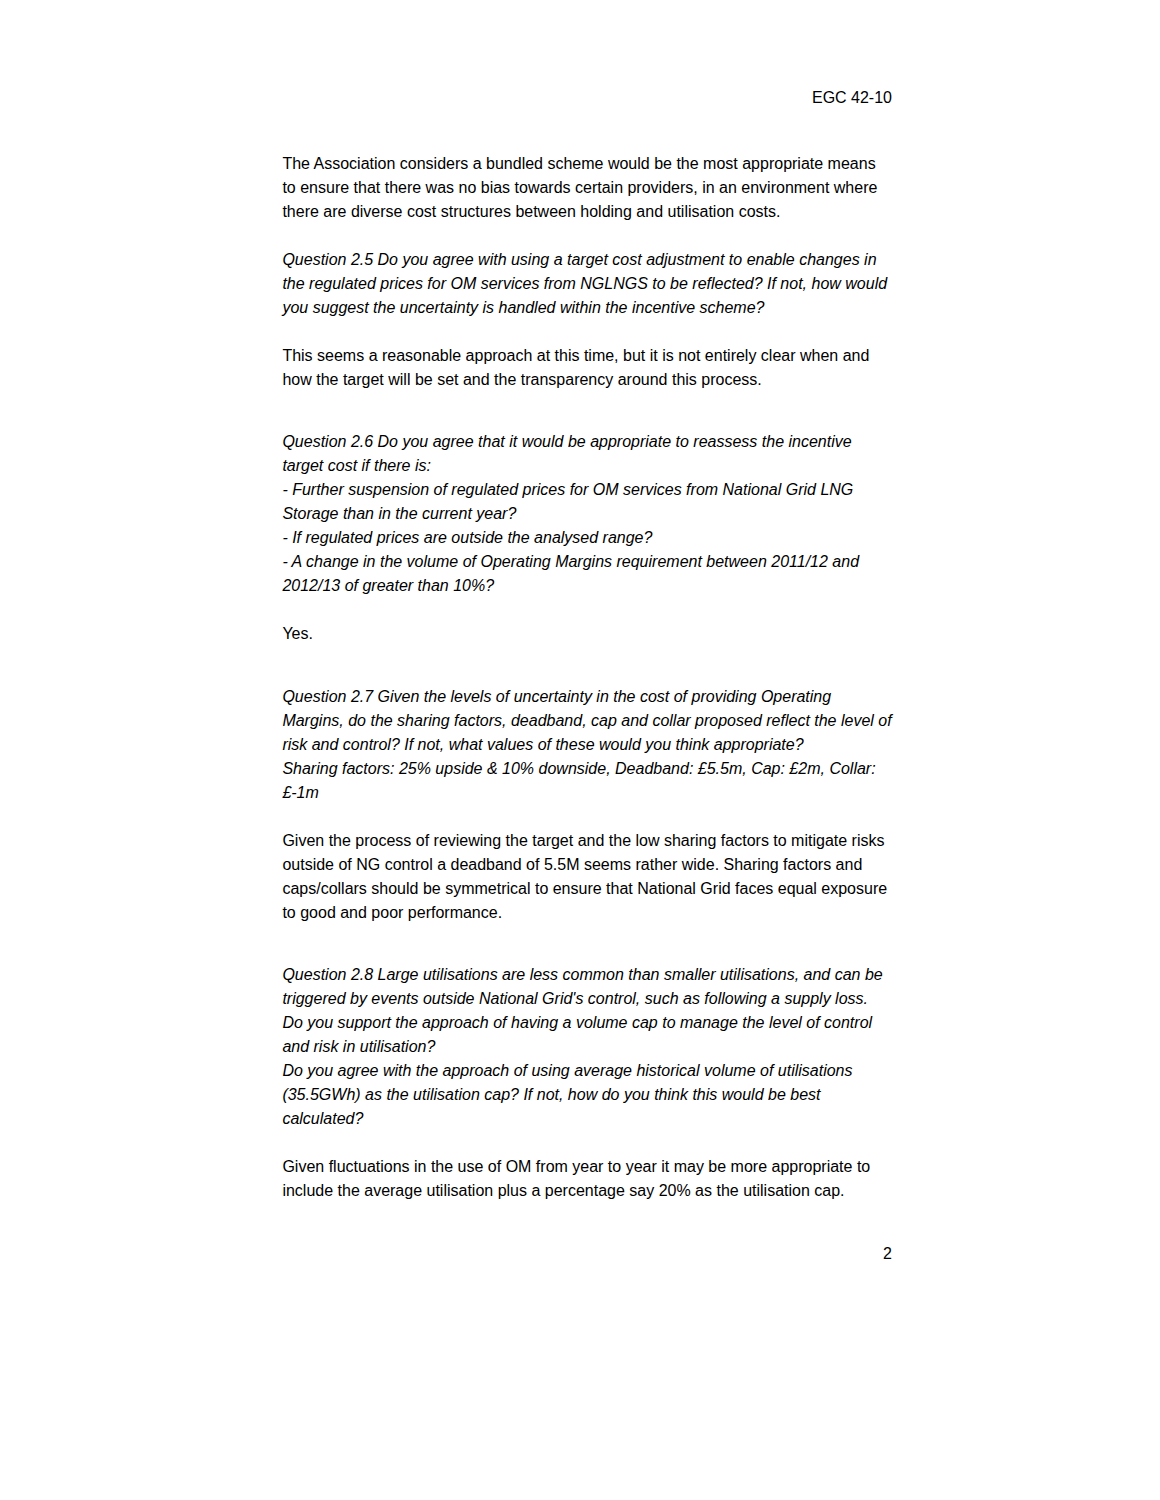EGC 42-10
The Association considers a bundled scheme would be the most appropriate means to ensure that there was no bias towards certain providers, in an environment where there are diverse cost structures between holding and utilisation costs.
Question 2.5 Do you agree with using a target cost adjustment to enable changes in the regulated prices for OM services from NGLNGS to be reflected? If not, how would you suggest the uncertainty is handled within the incentive scheme?
This seems a reasonable approach at this time, but it is not entirely clear when and how the target will be set and the transparency around this process.
Question 2.6 Do you agree that it would be appropriate to reassess the incentive target cost if there is:
- Further suspension of regulated prices for OM services from National Grid LNG Storage than in the current year?
- If regulated prices are outside the analysed range?
- A change in the volume of Operating Margins requirement between 2011/12 and 2012/13 of greater than 10%?
Yes.
Question 2.7 Given the levels of uncertainty in the cost of providing Operating Margins, do the sharing factors, deadband, cap and collar proposed reflect the level of risk and control? If not, what values of these would you think appropriate?
Sharing factors: 25% upside & 10% downside, Deadband: £5.5m, Cap: £2m, Collar: £-1m
Given the process of reviewing the target and the low sharing factors to mitigate risks outside of NG control a deadband of 5.5M seems rather wide. Sharing factors and caps/collars should be symmetrical to ensure that National Grid faces equal exposure to good and poor performance.
Question 2.8 Large utilisations are less common than smaller utilisations, and can be triggered by events outside National Grid's control, such as following a supply loss.
Do you support the approach of having a volume cap to manage the level of control and risk in utilisation?
Do you agree with the approach of using average historical volume of utilisations (35.5GWh) as the utilisation cap? If not, how do you think this would be best calculated?
Given fluctuations in the use of OM from year to year it may be more appropriate to include the average utilisation plus a percentage say 20% as the utilisation cap.
2